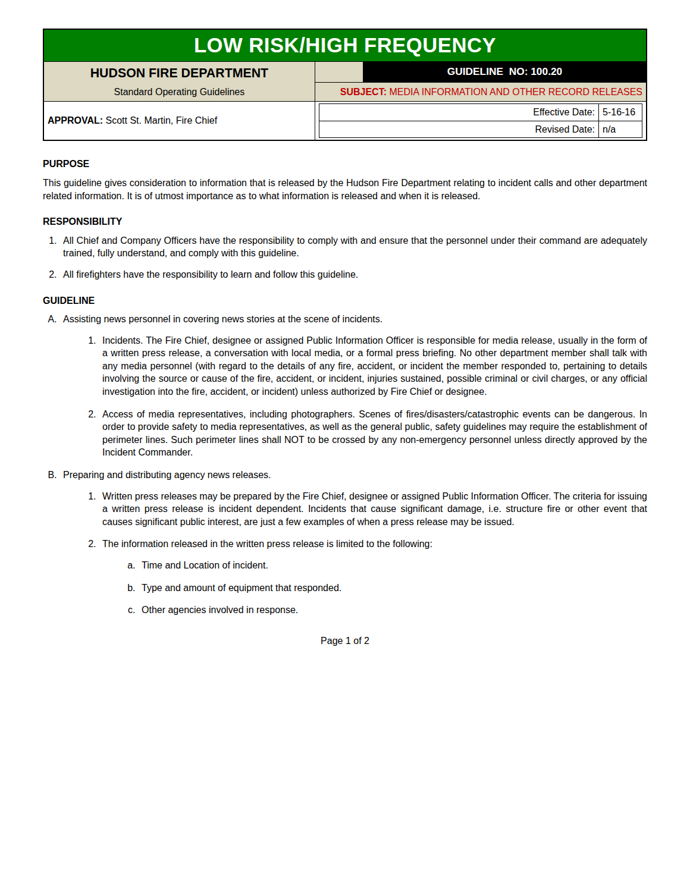| LOW RISK/HIGH FREQUENCY |
| HUDSON FIRE DEPARTMENT Standard Operating Guidelines | | GUIDELINE NO: 100.20 |
| SUBJECT: MEDIA INFORMATION AND OTHER RECORD RELEASES |
| APPROVAL: Scott St. Martin, Fire Chief | / Effective Date: / 5-16-16 / / Revised Date: / n/a / |
PURPOSE
This guideline gives consideration to information that is released by the Hudson Fire Department relating to incident calls and other department related information. It is of utmost importance as to what information is released and when it is released.
RESPONSIBILITY
All Chief and Company Officers have the responsibility to comply with and ensure that the personnel under their command are adequately trained, fully understand, and comply with this guideline.
All firefighters have the responsibility to learn and follow this guideline.
GUIDELINE
Assisting news personnel in covering news stories at the scene of incidents.
Incidents. The Fire Chief, designee or assigned Public Information Officer is responsible for media release, usually in the form of a written press release, a conversation with local media, or a formal press briefing. No other department member shall talk with any media personnel (with regard to the details of any fire, accident, or incident the member responded to, pertaining to details involving the source or cause of the fire, accident, or incident, injuries sustained, possible criminal or civil charges, or any official investigation into the fire, accident, or incident) unless authorized by Fire Chief or designee.
Access of media representatives, including photographers. Scenes of fires/disasters/catastrophic events can be dangerous. In order to provide safety to media representatives, as well as the general public, safety guidelines may require the establishment of perimeter lines. Such perimeter lines shall NOT to be crossed by any non-emergency personnel unless directly approved by the Incident Commander.
Preparing and distributing agency news releases.
Written press releases may be prepared by the Fire Chief, designee or assigned Public Information Officer. The criteria for issuing a written press release is incident dependent. Incidents that cause significant damage, i.e. structure fire or other event that causes significant public interest, are just a few examples of when a press release may be issued.
The information released in the written press release is limited to the following:
Time and Location of incident.
Type and amount of equipment that responded.
Other agencies involved in response.
Page 1 of 2